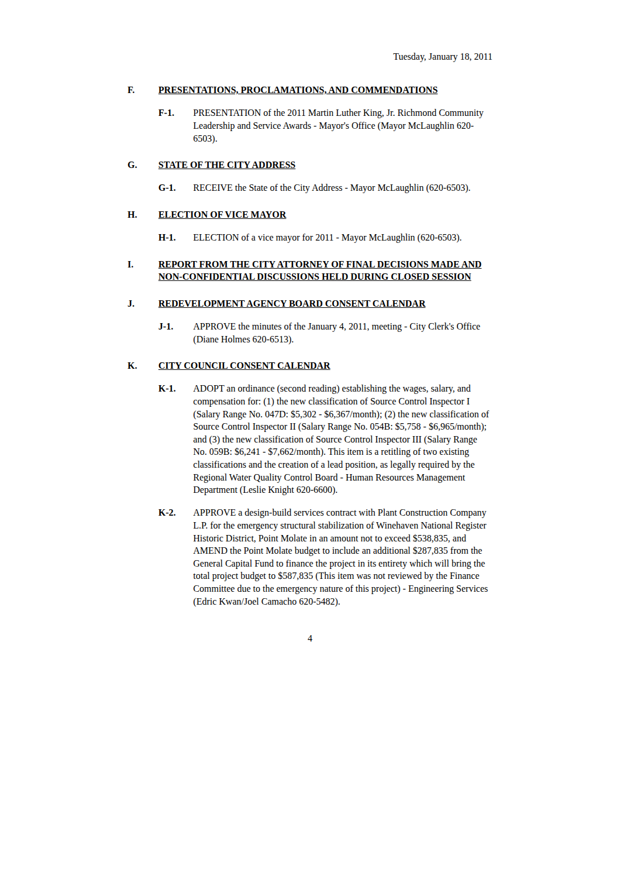Tuesday, January 18, 2011
F.
Presentations, Proclamations, and Commendations
F-1.
PRESENTATION of the 2011 Martin Luther King, Jr. Richmond Community Leadership and Service Awards - Mayor's Office (Mayor McLaughlin 620-6503).
G.
State of the City Address
G-1.
RECEIVE the State of the City Address - Mayor McLaughlin (620-6503).
H.
Election of Vice Mayor
H-1.
ELECTION of a vice mayor for 2011 - Mayor McLaughlin (620-6503).
I.
Report from the City Attorney of Final Decisions Made and Non-Confidential Discussions Held During Closed Session
J.
Redevelopment Agency Board Consent Calendar
J-1.
APPROVE the minutes of the January 4, 2011, meeting - City Clerk's Office (Diane Holmes 620-6513).
K.
City Council Consent Calendar
K-1.
ADOPT an ordinance (second reading) establishing the wages, salary, and compensation for: (1) the new classification of Source Control Inspector I (Salary Range No. 047D: $5,302 - $6,367/month); (2) the new classification of Source Control Inspector II (Salary Range No. 054B: $5,758 - $6,965/month); and (3) the new classification of Source Control Inspector III (Salary Range No. 059B: $6,241 - $7,662/month). This item is a retitling of two existing classifications and the creation of a lead position, as legally required by the Regional Water Quality Control Board - Human Resources Management Department (Leslie Knight 620-6600).
K-2.
APPROVE a design-build services contract with Plant Construction Company L.P. for the emergency structural stabilization of Winehaven National Register Historic District, Point Molate in an amount not to exceed $538,835, and AMEND the Point Molate budget to include an additional $287,835 from the General Capital Fund to finance the project in its entirety which will bring the total project budget to $587,835 (This item was not reviewed by the Finance Committee due to the emergency nature of this project) - Engineering Services (Edric Kwan/Joel Camacho 620-5482).
4